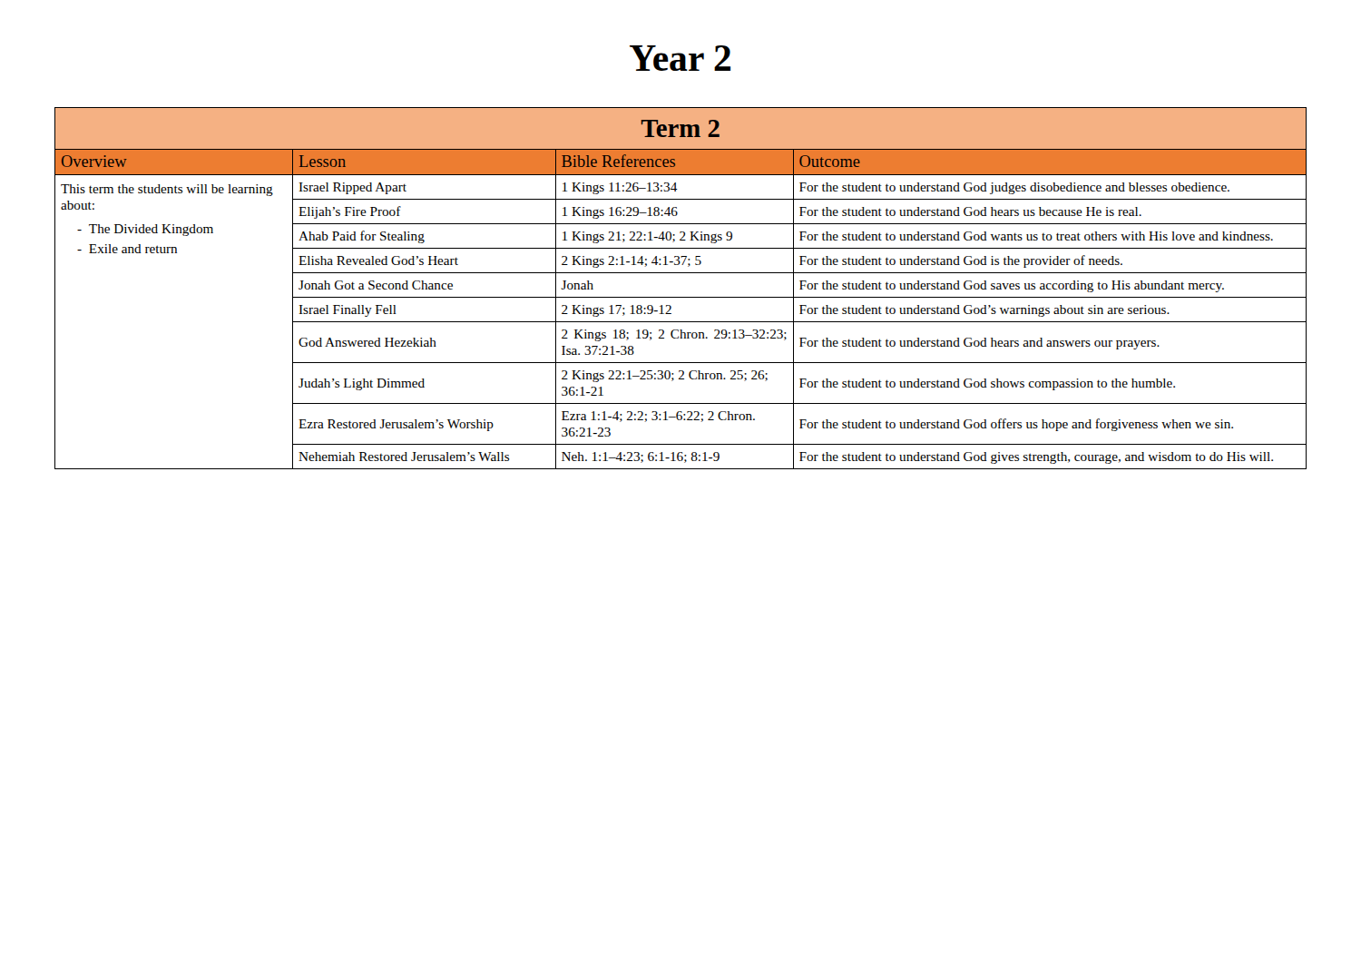Year 2
| Term 2 |
| Overview | Lesson | Bible References | Outcome |
| This term the students will be learning about: The Divided Kingdom Exile and return | Israel Ripped Apart | 1 Kings 11:26–13:34 | For the student to understand God judges disobedience and blesses obedience. |
| Elijah’s Fire Proof | 1 Kings 16:29–18:46 | For the student to understand God hears us because He is real. |
| Ahab Paid for Stealing | 1 Kings 21; 22:1-40; 2 Kings 9 | For the student to understand God wants us to treat others with His love and kindness. |
| Elisha Revealed God’s Heart | 2 Kings 2:1-14; 4:1-37; 5 | For the student to understand God is the provider of needs. |
| Jonah Got a Second Chance | Jonah | For the student to understand God saves us according to His abundant mercy. |
| Israel Finally Fell | 2 Kings 17; 18:9-12 | For the student to understand God’s warnings about sin are serious. |
| God Answered Hezekiah | 2 Kings 18; 19; 2 Chron. 29:13–32:23; Isa. 37:21-38 | For the student to understand God hears and answers our prayers. |
| Judah’s Light Dimmed | 2 Kings 22:1–25:30; 2 Chron. 25; 26; 36:1-21 | For the student to understand God shows compassion to the humble. |
| Ezra Restored Jerusalem’s Worship | Ezra 1:1-4; 2:2; 3:1–6:22; 2 Chron. 36:21-23 | For the student to understand God offers us hope and forgiveness when we sin. |
| Nehemiah Restored Jerusalem’s Walls | Neh. 1:1–4:23; 6:1-16; 8:1-9 | For the student to understand God gives strength, courage, and wisdom to do His will. |